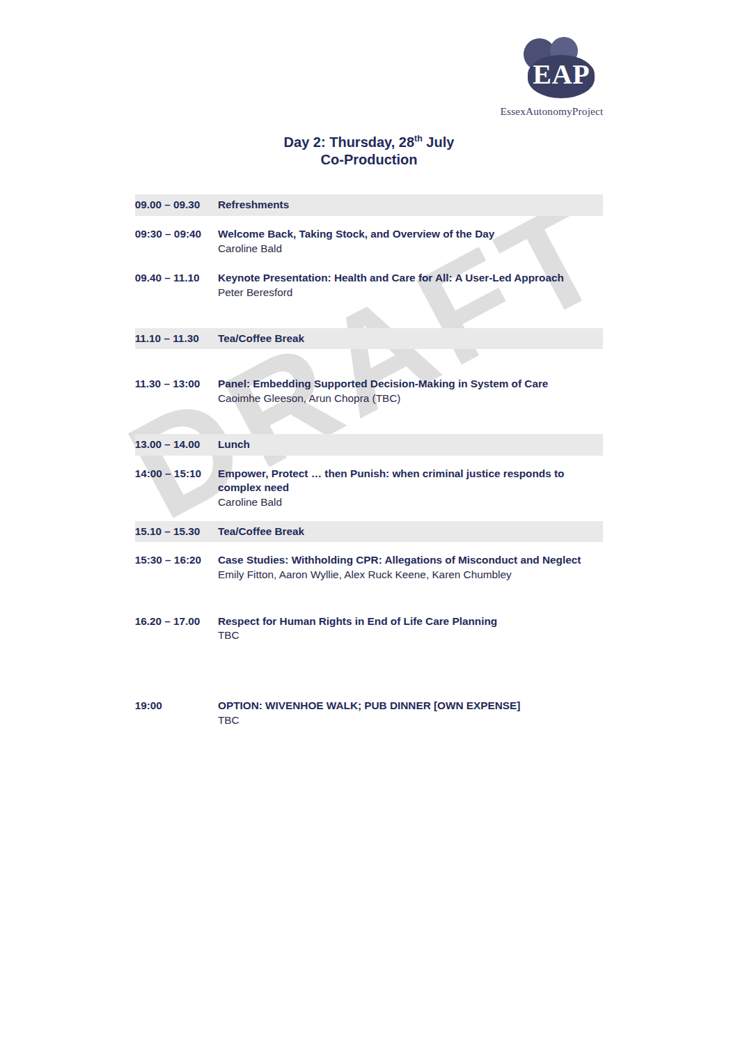DRAFT
EAP
EssexAutonomyProject
Day 2: Thursday, 28th July Co-Production
| 09.00 – 09.30 | Refreshments |
| 09:30 – 09:40 | Welcome Back, Taking Stock, and Overview of the Day Caroline Bald |
| 09.40 – 11.10 | Keynote Presentation: Health and Care for All: A User-Led Approach Peter Beresford |
| 11.10 – 11.30 | Tea/Coffee Break |
| 11.30 – 13:00 | Panel: Embedding Supported Decision-Making in System of Care Caoimhe Gleeson, Arun Chopra (TBC) |
| 13.00 – 14.00 | Lunch |
| 14:00 – 15:10 | Empower, Protect … then Punish: when criminal justice responds to complex need Caroline Bald |
| 15.10 – 15.30 | Tea/Coffee Break |
| 15:30 – 16:20 | Case Studies: Withholding CPR: Allegations of Misconduct and Neglect Emily Fitton, Aaron Wyllie, Alex Ruck Keene, Karen Chumbley |
| 16.20 – 17.00 | Respect for Human Rights in End of Life Care Planning TBC |
| 19:00 | Option: Wivenhoe Walk; Pub Dinner [Own Expense] TBC |